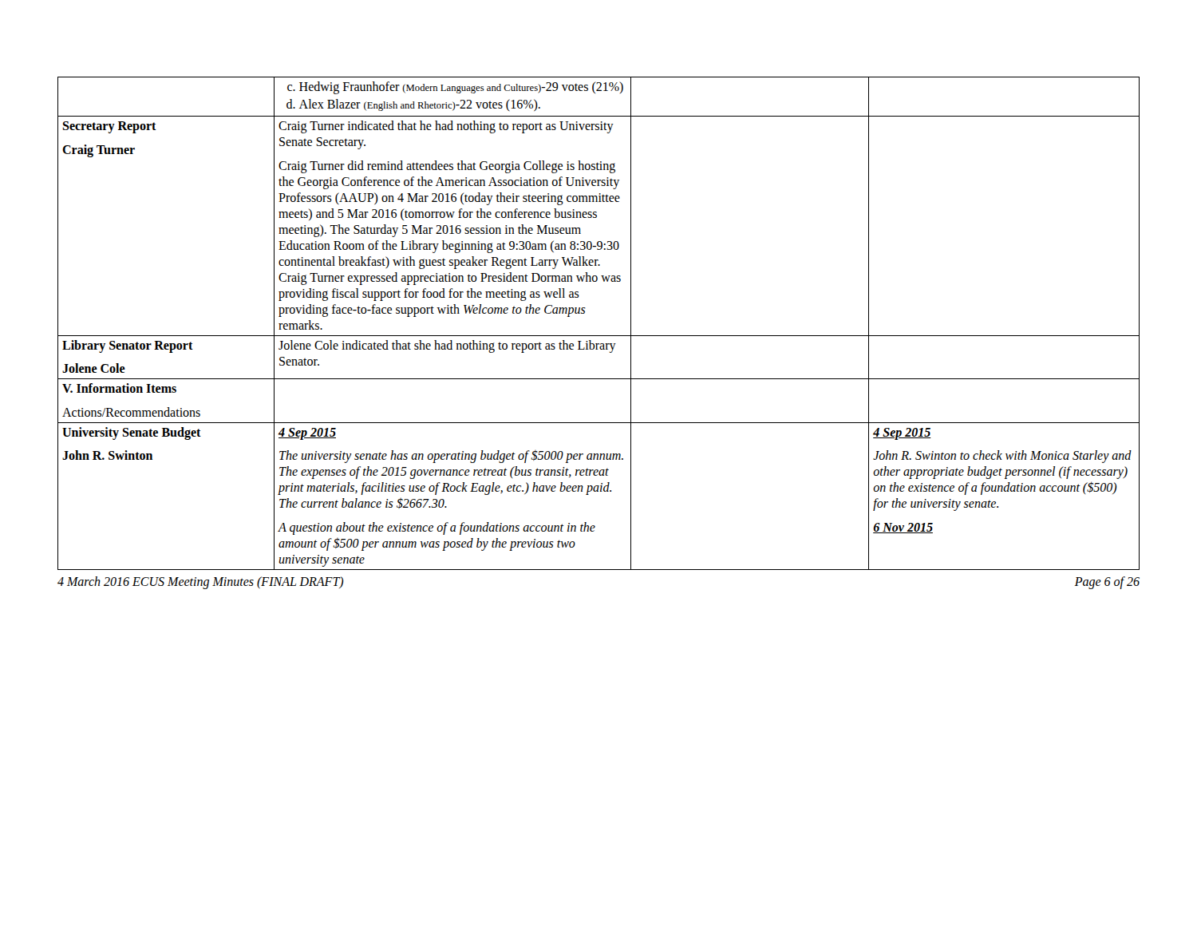| | Hedwig Fraunhofer (Modern Languages and Cultures) -29 votes (21%) Alex Blazer (English and Rhetoric) -22 votes (16%). | | |
| Secretary Report Craig Turner | Craig Turner indicated that he had nothing to report as University Senate Secretary. Craig Turner did remind attendees that Georgia College is hosting the Georgia Conference of the American Association of University Professors (AAUP) on 4 Mar 2016 (today their steering committee meets) and 5 Mar 2016 (tomorrow for the conference business meeting). The Saturday 5 Mar 2016 session in the Museum Education Room of the Library beginning at 9:30am (an 8:30-9:30 continental breakfast) with guest speaker Regent Larry Walker. Craig Turner expressed appreciation to President Dorman who was providing fiscal support for food for the meeting as well as providing face-to-face support with Welcome to the Campus remarks. | | |
| Library Senator Report Jolene Cole | Jolene Cole indicated that she had nothing to report as the Library Senator. | | |
| V. Information Items Actions/Recommendations | | | |
| University Senate Budget John R. Swinton | 4 Sep 2015 The university senate has an operating budget of $5000 per annum. The expenses of the 2015 governance retreat (bus transit, retreat print materials, facilities use of Rock Eagle, etc.) have been paid. The current balance is $2667.30. A question about the existence of a foundations account in the amount of $500 per annum was posed by the previous two university senate | | 4 Sep 2015 John R. Swinton to check with Monica Starley and other appropriate budget personnel (if necessary) on the existence of a foundation account ($500) for the university senate. 6 Nov 2015 |
4 March 2016 ECUS Meeting Minutes (FINAL DRAFT) Page 6 of 26